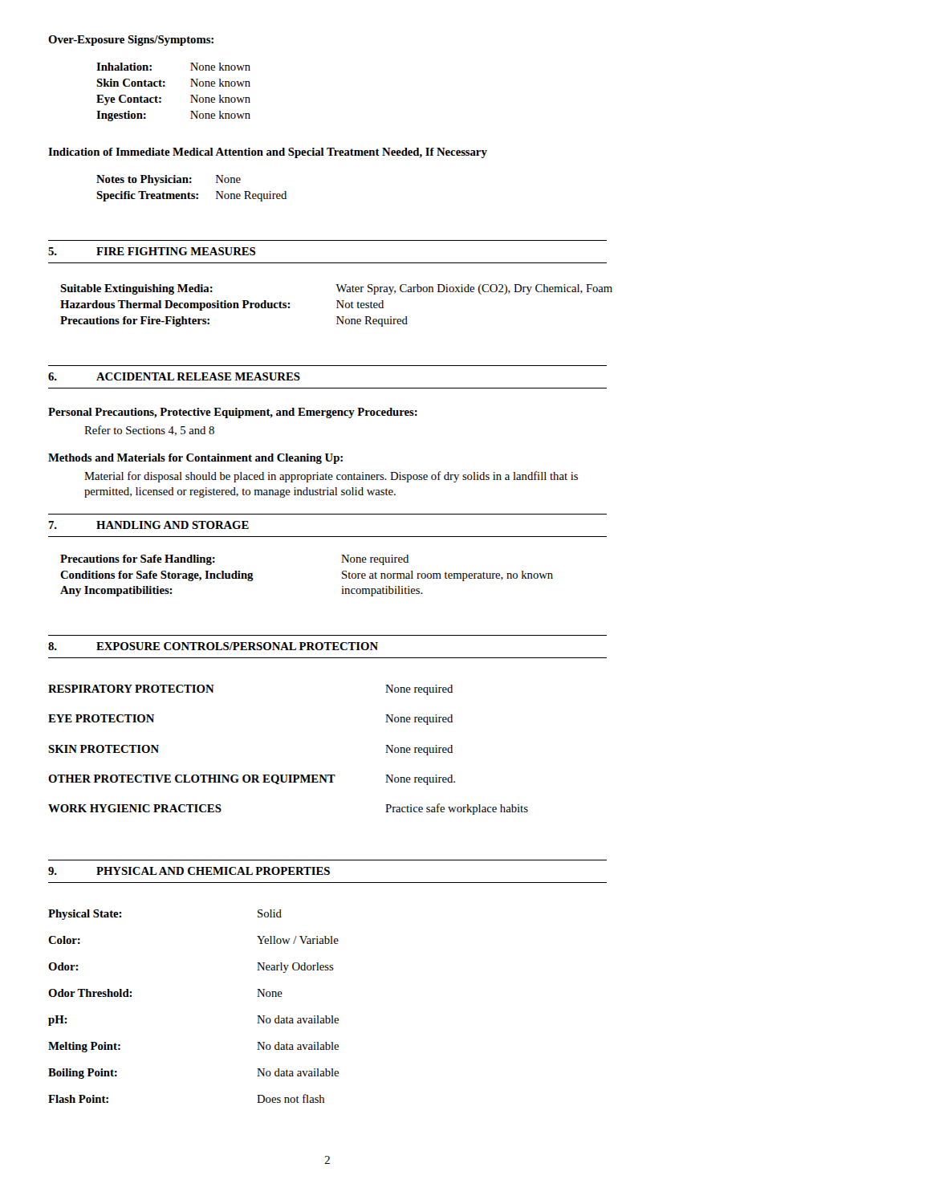Over-Exposure Signs/Symptoms:
| Inhalation: | None known |
| Skin Contact: | None known |
| Eye Contact: | None known |
| Ingestion: | None known |
Indication of Immediate Medical Attention and Special Treatment Needed, If Necessary
| Notes to Physician: | None |
| Specific Treatments: | None Required |
5. FIRE FIGHTING MEASURES
| Suitable Extinguishing Media: | Water Spray, Carbon Dioxide (CO2), Dry Chemical, Foam |
| Hazardous Thermal Decomposition Products: | Not tested |
| Precautions for Fire-Fighters: | None Required |
6. ACCIDENTAL RELEASE MEASURES
Personal Precautions, Protective Equipment, and Emergency Procedures:
Refer to Sections 4, 5 and 8
Methods and Materials for Containment and Cleaning Up:
Material for disposal should be placed in appropriate containers. Dispose of dry solids in a landfill that is permitted, licensed or registered, to manage industrial solid waste.
7. HANDLING AND STORAGE
| Precautions for Safe Handling: | None required |
| Conditions for Safe Storage, Including Any Incompatibilities: | Store at normal room temperature, no known incompatibilities. |
8. EXPOSURE CONTROLS/PERSONAL PROTECTION
| RESPIRATORY PROTECTION | None required |
| EYE PROTECTION | None required |
| SKIN PROTECTION | None required |
| OTHER PROTECTIVE CLOTHING OR EQUIPMENT | None required. |
| WORK HYGIENIC PRACTICES | Practice safe workplace habits |
9. PHYSICAL AND CHEMICAL PROPERTIES
| Physical State: | Solid |
| Color: | Yellow / Variable |
| Odor: | Nearly Odorless |
| Odor Threshold: | None |
| pH: | No data available |
| Melting Point: | No data available |
| Boiling Point: | No data available |
| Flash Point: | Does not flash |
2